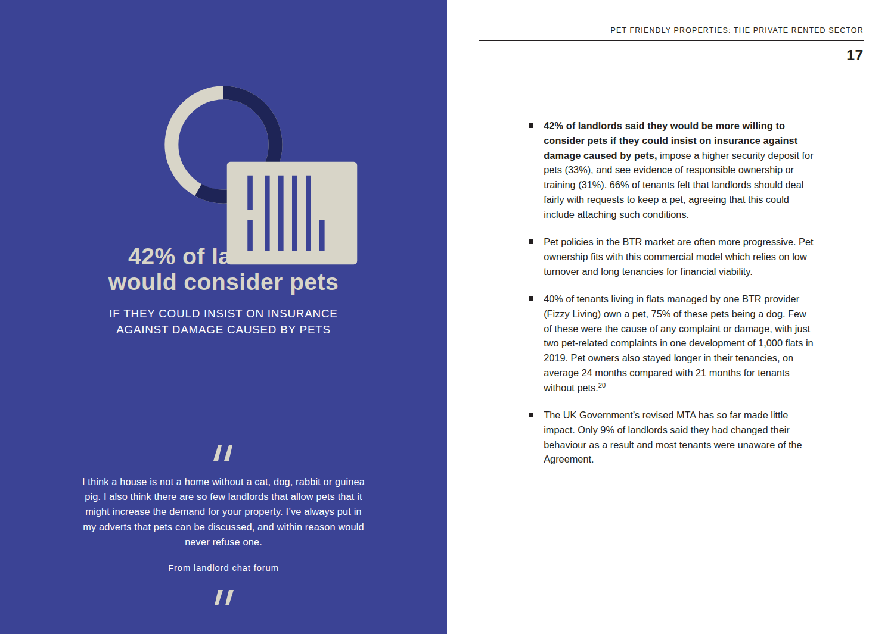42% of landlords
would consider pets
IF THEY COULD INSIST ON INSURANCE
AGAINST DAMAGE CAUSED BY PETS
I think a house is not a home without a cat, dog, rabbit or guinea pig. I also think there are so few landlords that allow pets that it might increase the demand for your property. I’ve always put in my adverts that pets can be discussed, and within reason would never refuse one.
From landlord chat forum
PET FRIENDLY PROPERTIES: THE PRIVATE RENTED SECTOR
17
42% of landlords said they would be more willing to consider pets if they could insist on insurance against damage caused by pets, impose a higher security deposit for pets (33%), and see evidence of responsible ownership or training (31%). 66% of tenants felt that landlords should deal fairly with requests to keep a pet, agreeing that this could include attaching such conditions.
Pet policies in the BTR market are often more progressive. Pet ownership fits with this commercial model which relies on low turnover and long tenancies for financial viability.
40% of tenants living in flats managed by one BTR provider (Fizzy Living) own a pet, 75% of these pets being a dog. Few of these were the cause of any complaint or damage, with just two pet-related complaints in one development of 1,000 flats in 2019. Pet owners also stayed longer in their tenancies, on average 24 months compared with 21 months for tenants without pets.20
The UK Government’s revised MTA has so far made little impact. Only 9% of landlords said they had changed their behaviour as a result and most tenants were unaware of the Agreement.